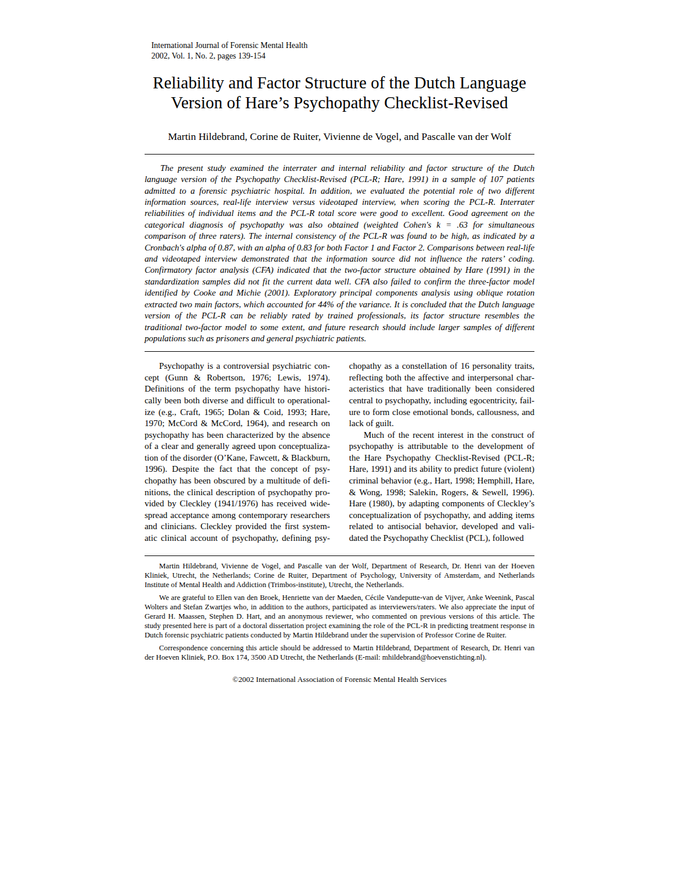International Journal of Forensic Mental Health
2002, Vol. 1, No. 2, pages 139-154
Reliability and Factor Structure of the Dutch Language
Version of Hare’s Psychopathy Checklist-Revised
Martin Hildebrand, Corine de Ruiter, Vivienne de Vogel, and Pascalle van der Wolf
The present study examined the interrater and internal reliability and factor structure of the Dutch language version of the Psychopathy Checklist-Revised (PCL-R; Hare, 1991) in a sample of 107 patients admitted to a forensic psychiatric hospital. In addition, we evaluated the potential role of two different information sources, real-life interview versus videotaped interview, when scoring the PCL-R. Interrater reliabilities of individual items and the PCL-R total score were good to excellent. Good agreement on the categorical diagnosis of psychopathy was also obtained (weighted Cohen's k = .63 for simultaneous comparison of three raters). The internal consistency of the PCL-R was found to be high, as indicated by a Cronbach's alpha of 0.87, with an alpha of 0.83 for both Factor 1 and Factor 2. Comparisons between real-life and videotaped interview demonstrated that the information source did not influence the raters’ coding. Confirmatory factor analysis (CFA) indicated that the two-factor structure obtained by Hare (1991) in the standardization samples did not fit the current data well. CFA also failed to confirm the three-factor model identified by Cooke and Michie (2001). Exploratory principal components analysis using oblique rotation extracted two main factors, which accounted for 44% of the variance. It is concluded that the Dutch language version of the PCL-R can be reliably rated by trained professionals, its factor structure resembles the traditional two-factor model to some extent, and future research should include larger samples of different populations such as prisoners and general psychiatric patients.
Psychopathy is a controversial psychiatric concept (Gunn & Robertson, 1976; Lewis, 1974). Definitions of the term psychopathy have historically been both diverse and difficult to operationalize (e.g., Craft, 1965; Dolan & Coid, 1993; Hare, 1970; McCord & McCord, 1964), and research on psychopathy has been characterized by the absence of a clear and generally agreed upon conceptualization of the disorder (O’Kane, Fawcett, & Blackburn, 1996). Despite the fact that the concept of psychopathy has been obscured by a multitude of definitions, the clinical description of psychopathy provided by Cleckley (1941/1976) has received widespread acceptance among contemporary researchers and clinicians. Cleckley provided the first systematic clinical account of psychopathy, defining psychopathy as a constellation of 16 personality traits, reflecting both the affective and interpersonal characteristics that have traditionally been considered central to psychopathy, including egocentricity, failure to form close emotional bonds, callousness, and lack of guilt.
Much of the recent interest in the construct of psychopathy is attributable to the development of the Hare Psychopathy Checklist-Revised (PCL-R; Hare, 1991) and its ability to predict future (violent) criminal behavior (e.g., Hart, 1998; Hemphill, Hare, & Wong, 1998; Salekin, Rogers, & Sewell, 1996). Hare (1980), by adapting components of Cleckley’s conceptualization of psychopathy, and adding items related to antisocial behavior, developed and validated the Psychopathy Checklist (PCL), followed
Martin Hildebrand, Vivienne de Vogel, and Pascalle van der Wolf, Department of Research, Dr. Henri van der Hoeven Kliniek, Utrecht, the Netherlands; Corine de Ruiter, Department of Psychology, University of Amsterdam, and Netherlands Institute of Mental Health and Addiction (Trimbos-institute), Utrecht, the Netherlands.
We are grateful to Ellen van den Broek, Henriette van der Maeden, Cécile Vandeputte-van de Vijver, Anke Weenink, Pascal Wolters and Stefan Zwartjes who, in addition to the authors, participated as interviewers/raters. We also appreciate the input of Gerard H. Maassen, Stephen D. Hart, and an anonymous reviewer, who commented on previous versions of this article. The study presented here is part of a doctoral dissertation project examining the role of the PCL-R in predicting treatment response in Dutch forensic psychiatric patients conducted by Martin Hildebrand under the supervision of Professor Corine de Ruiter.
Correspondence concerning this article should be addressed to Martin Hildebrand, Department of Research, Dr. Henri van der Hoeven Kliniek, P.O. Box 174, 3500 AD Utrecht, the Netherlands (E-mail: mhildebrand@hoevenstichting.nl).
©2002 International Association of Forensic Mental Health Services